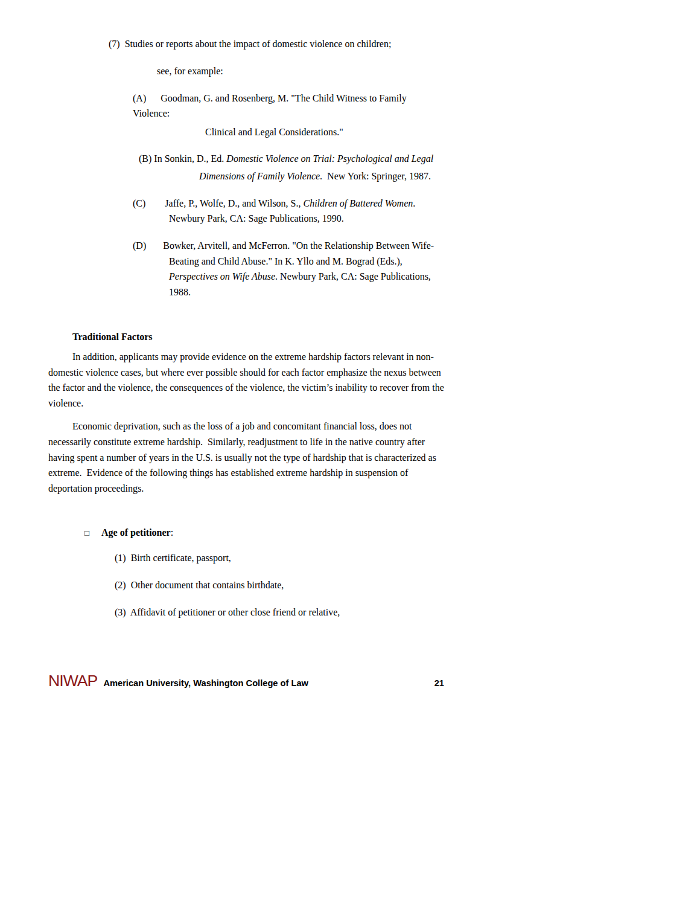(7) Studies or reports about the impact of domestic violence on children;
see, for example:
(A) Goodman, G. and Rosenberg, M. "The Child Witness to Family Violence:
Clinical and Legal Considerations."
(B) In Sonkin, D., Ed. Domestic Violence on Trial: Psychological and Legal
Dimensions of Family Violence. New York: Springer, 1987.
(C) Jaffe, P., Wolfe, D., and Wilson, S., Children of Battered Women. Newbury Park, CA: Sage Publications, 1990.
(D) Bowker, Arvitell, and McFerron. "On the Relationship Between Wife-Beating and Child Abuse." In K. Yllo and M. Bograd (Eds.), Perspectives on Wife Abuse. Newbury Park, CA: Sage Publications, 1988.
Traditional Factors
In addition, applicants may provide evidence on the extreme hardship factors relevant in non-domestic violence cases, but where ever possible should for each factor emphasize the nexus between the factor and the violence, the consequences of the violence, the victim’s inability to recover from the violence.
Economic deprivation, such as the loss of a job and concomitant financial loss, does not necessarily constitute extreme hardship. Similarly, readjustment to life in the native country after having spent a number of years in the U.S. is usually not the type of hardship that is characterized as extreme. Evidence of the following things has established extreme hardship in suspension of deportation proceedings.
□Age of petitioner:
(1) Birth certificate, passport,
(2) Other document that contains birthdate,
(3) Affidavit of petitioner or other close friend or relative,
NIWAP American University, Washington College of Law
21